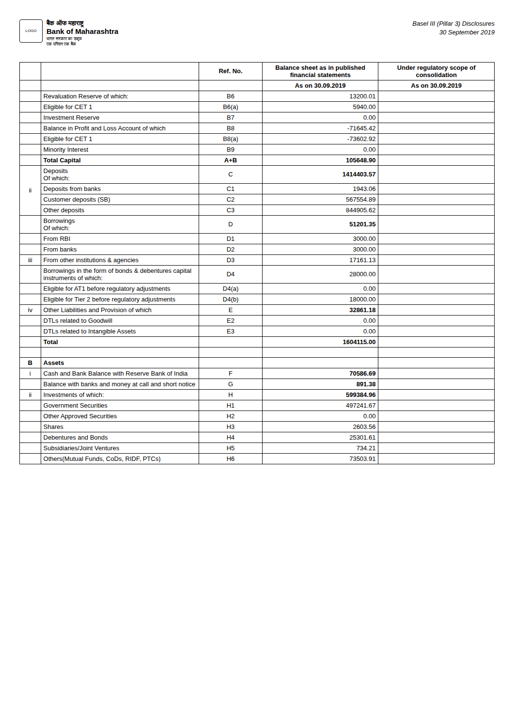LOGO
बैंक ऑफ महाराष्ट्र
Bank of Maharashtra
भारत सरकार का उद्यम
एक परिवार एक बैंक
Basel III (Pillar 3) Disclosures
30 September 2019
| | | Ref. No. | Balance sheet as in published financial statements | Under regulatory scope of consolidation |
| | | | As on 30.09.2019 | As on 30.09.2019 |
| | Revaluation Reserve of which: | B6 | 13200.01 | |
| | Eligible for CET 1 | B6(a) | 5940.00 | |
| | Investment Reserve | B7 | 0.00 | |
| | Balance in Profit and Loss Account of which | B8 | -71645.42 | |
| | Eligible for CET 1 | B8(a) | -73602.92 | |
| | Minority Interest | B9 | 0.00 | |
| | Total Capital | A+B | 105648.90 | |
| ii | Deposits Of which: | C | 1414403.57 | |
| Deposits from banks | C1 | 1943.06 | |
| Customer deposits (SB) | C2 | 567554.89 | |
| Other deposits | C3 | 844905.62 | |
| | Borrowings Of which: | D | 51201.35 | |
| | From RBI | D1 | 3000.00 | |
| | From banks | D2 | 3000.00 | |
| iii | From other institutions & agencies | D3 | 17161.13 | |
| | Borrowings in the form of bonds & debentures capital instruments of which: | D4 | 28000.00 | |
| | Eligible for AT1 before regulatory adjustments | D4(a) | 0.00 | |
| | Eligible for Tier 2 before regulatory adjustments | D4(b) | 18000.00 | |
| iv | Other Liabilities and Provision of which | E | 32861.18 | |
| | DTLs related to Goodwill | E2 | 0.00 | |
| | DTLs related to Intangible Assets | E3 | 0.00 | |
| | Total | | 1604115.00 | |
| B | Assets | | | |
| i | Cash and Bank Balance with Reserve Bank of India | F | 70586.69 | |
| | Balance with banks and money at call and short notice | G | 891.38 | |
| ii | Investments of which: | H | 599384.96 | |
| | Government Securities | H1 | 497241.67 | |
| | Other Approved Securities | H2 | 0.00 | |
| | Shares | H3 | 2603.56 | |
| | Debentures and Bonds | H4 | 25301.61 | |
| | Subsidiaries/Joint Ventures | H5 | 734.21 | |
| | Others(Mutual Funds, CoDs, RIDF, PTCs) | H6 | 73503.91 | |